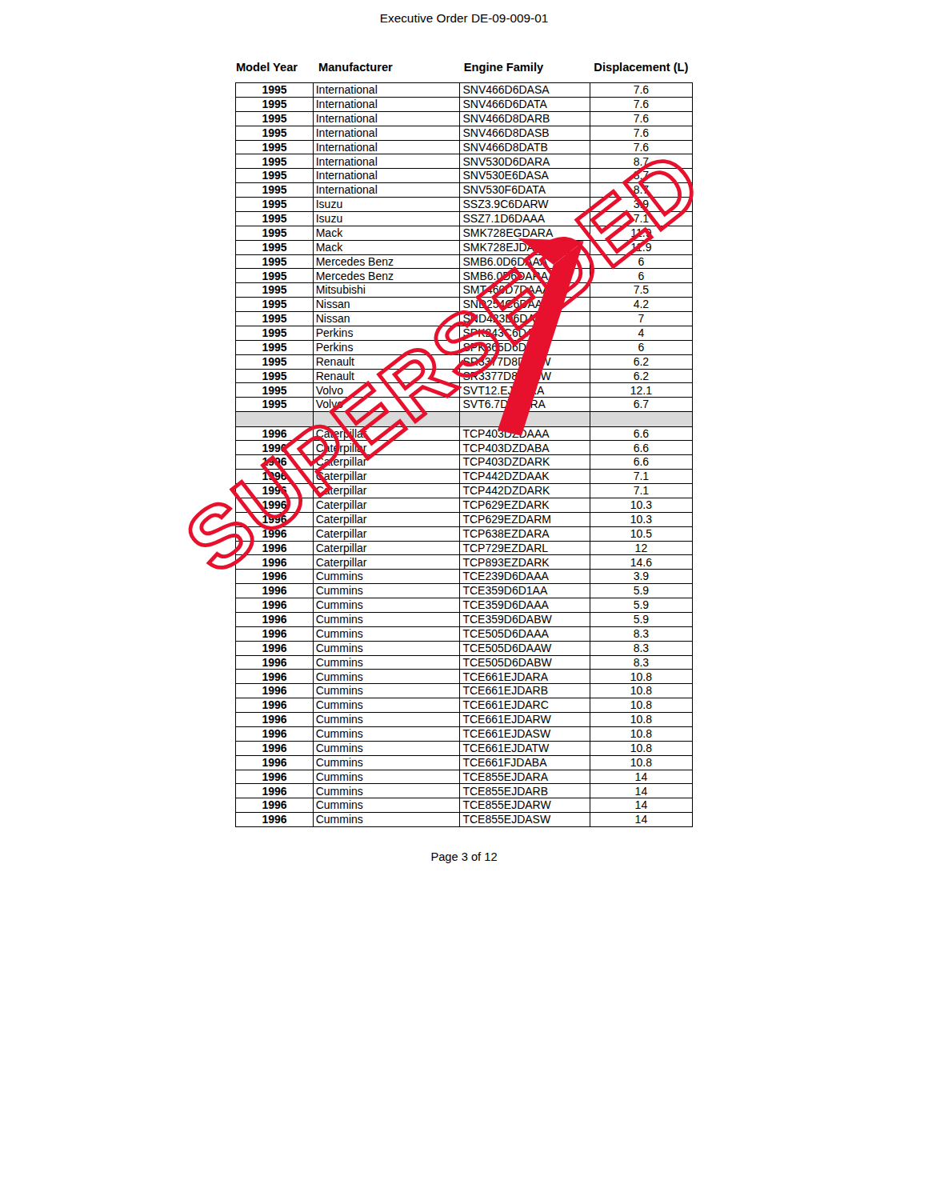Executive Order DE-09-009-01
SUPERSEDED
| Model Year | Manufacturer | Engine Family | Displacement (L) |
| --- | --- | --- | --- |
| 1995 | International | SNV466D6DASA | 7.6 |
| 1995 | International | SNV466D6DATA | 7.6 |
| 1995 | International | SNV466D8DARB | 7.6 |
| 1995 | International | SNV466D8DASB | 7.6 |
| 1995 | International | SNV466D8DATB | 7.6 |
| 1995 | International | SNV530D6DARA | 8.7 |
| 1995 | International | SNV530E6DASA | 8.7 |
| 1995 | International | SNV530F6DATA | 8.7 |
| 1995 | Isuzu | SSZ3.9C6DARW | 3.9 |
| 1995 | Isuzu | SSZ7.1D6DAAA | 7.1 |
| 1995 | Mack | SMK728EGDARA | 11.9 |
| 1995 | Mack | SMK728EJDARA | 11.9 |
| 1995 | Mercedes Benz | SMB6.0D6DAAA | 6 |
| 1995 | Mercedes Benz | SMB6.0D6DARA | 6 |
| 1995 | Mitsubishi | SMT460D7DAAA | 7.5 |
| 1995 | Nissan | SND254C6DAAA | 4.2 |
| 1995 | Nissan | SND423D6DAAA | 7 |
| 1995 | Perkins | SPK243C6DAAA | 4 |
| 1995 | Perkins | SPK365D6DAAA | 6 |
| 1995 | Renault | SR3377D8DAAW | 6.2 |
| 1995 | Renault | SR3377D8DABW | 6.2 |
| 1995 | Volvo | SVT12.EJDBRA | 12.1 |
| 1995 | Volvo | SVT6.7D6DBRA | 6.7 |
| 1996 | Caterpillar | TCP403DZDAAA | 6.6 |
| 1996 | Caterpillar | TCP403DZDABA | 6.6 |
| 1996 | Caterpillar | TCP403DZDARK | 6.6 |
| 1996 | Caterpillar | TCP442DZDAAK | 7.1 |
| 1996 | Caterpillar | TCP442DZDARK | 7.1 |
| 1996 | Caterpillar | TCP629EZDARK | 10.3 |
| 1996 | Caterpillar | TCP629EZDARM | 10.3 |
| 1996 | Caterpillar | TCP638EZDARA | 10.5 |
| 1996 | Caterpillar | TCP729EZDARL | 12 |
| 1996 | Caterpillar | TCP893EZDARK | 14.6 |
| 1996 | Cummins | TCE239D6DAAA | 3.9 |
| 1996 | Cummins | TCE359D6D1AA | 5.9 |
| 1996 | Cummins | TCE359D6DAAA | 5.9 |
| 1996 | Cummins | TCE359D6DABW | 5.9 |
| 1996 | Cummins | TCE505D6DAAA | 8.3 |
| 1996 | Cummins | TCE505D6DAAW | 8.3 |
| 1996 | Cummins | TCE505D6DABW | 8.3 |
| 1996 | Cummins | TCE661EJDARA | 10.8 |
| 1996 | Cummins | TCE661EJDARB | 10.8 |
| 1996 | Cummins | TCE661EJDARC | 10.8 |
| 1996 | Cummins | TCE661EJDARW | 10.8 |
| 1996 | Cummins | TCE661EJDASW | 10.8 |
| 1996 | Cummins | TCE661EJDATW | 10.8 |
| 1996 | Cummins | TCE661FJDABA | 10.8 |
| 1996 | Cummins | TCE855EJDARA | 14 |
| 1996 | Cummins | TCE855EJDARB | 14 |
| 1996 | Cummins | TCE855EJDARW | 14 |
| 1996 | Cummins | TCE855EJDASW | 14 |
Page 3 of 12